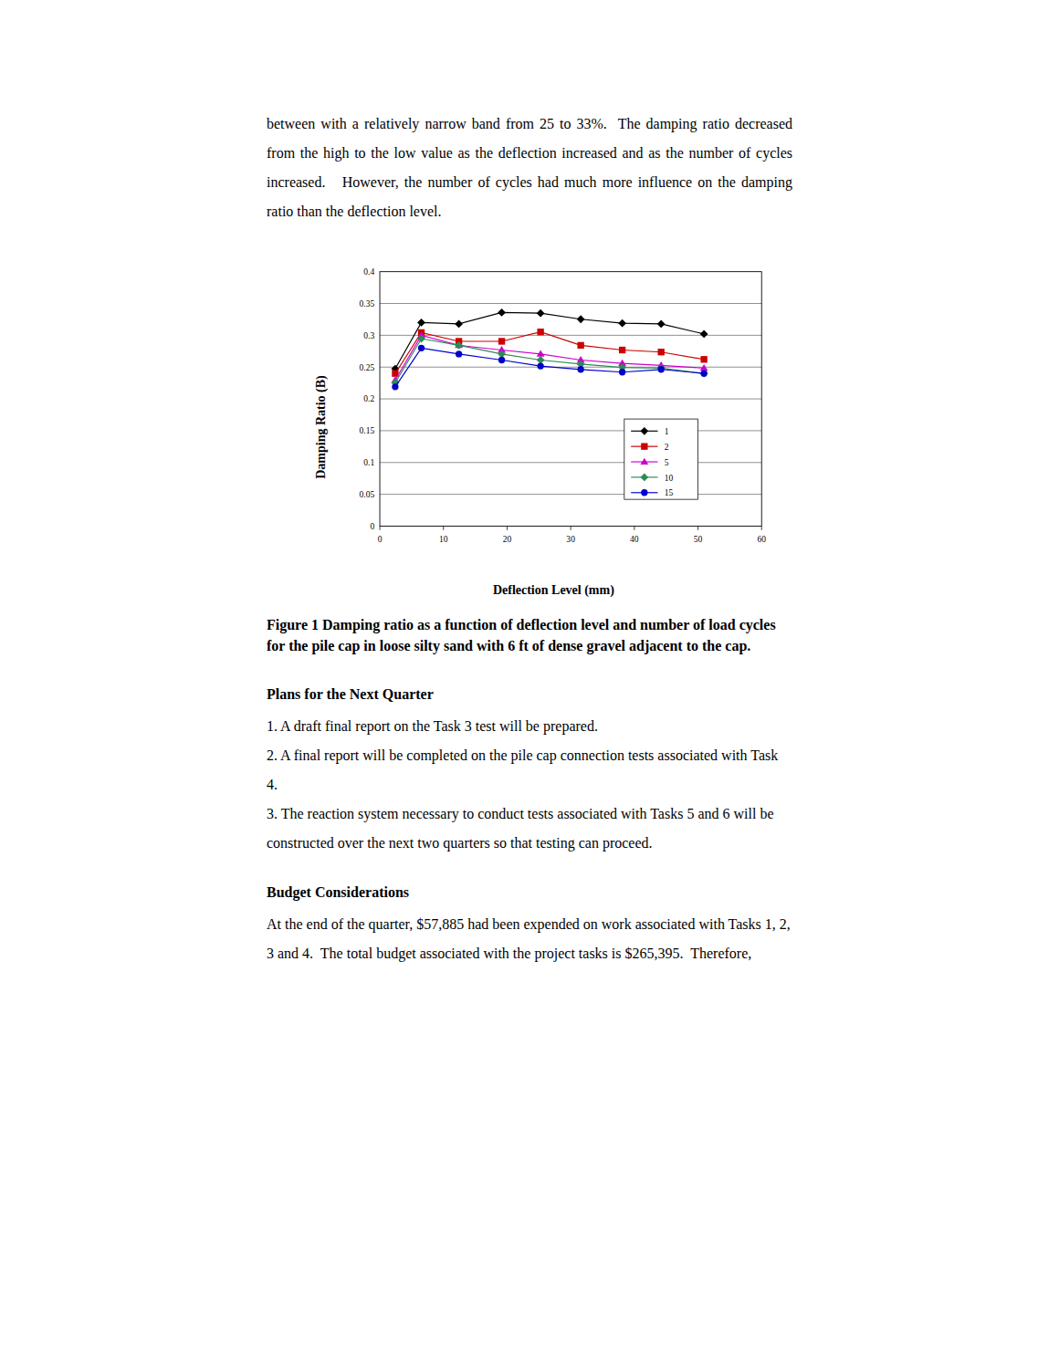between with a relatively narrow band from 25 to 33%. The damping ratio decreased from the high to the low value as the deflection increased and as the number of cycles increased. However, the number of cycles had much more influence on the damping ratio than the deflection level.
Damping Ratio (B)
0 0.05 0.1 0.15 0.2 0.25 0.3 0.35 0.4 0 10 20 30 40 50 60 1 2 5 10 15
Deflection Level (mm)
Figure 1 Damping ratio as a function of deflection level and number of load cycles for the pile cap in loose silty sand with 6 ft of dense gravel adjacent to the cap.
Plans for the Next Quarter
1. A draft final report on the Task 3 test will be prepared.
2. A final report will be completed on the pile cap connection tests associated with Task
4.
3. The reaction system necessary to conduct tests associated with Tasks 5 and 6 will be constructed over the next two quarters so that testing can proceed.
Budget Considerations
At the end of the quarter, $57,885 had been expended on work associated with Tasks 1, 2, 3 and 4. The total budget associated with the project tasks is $265,395. Therefore,